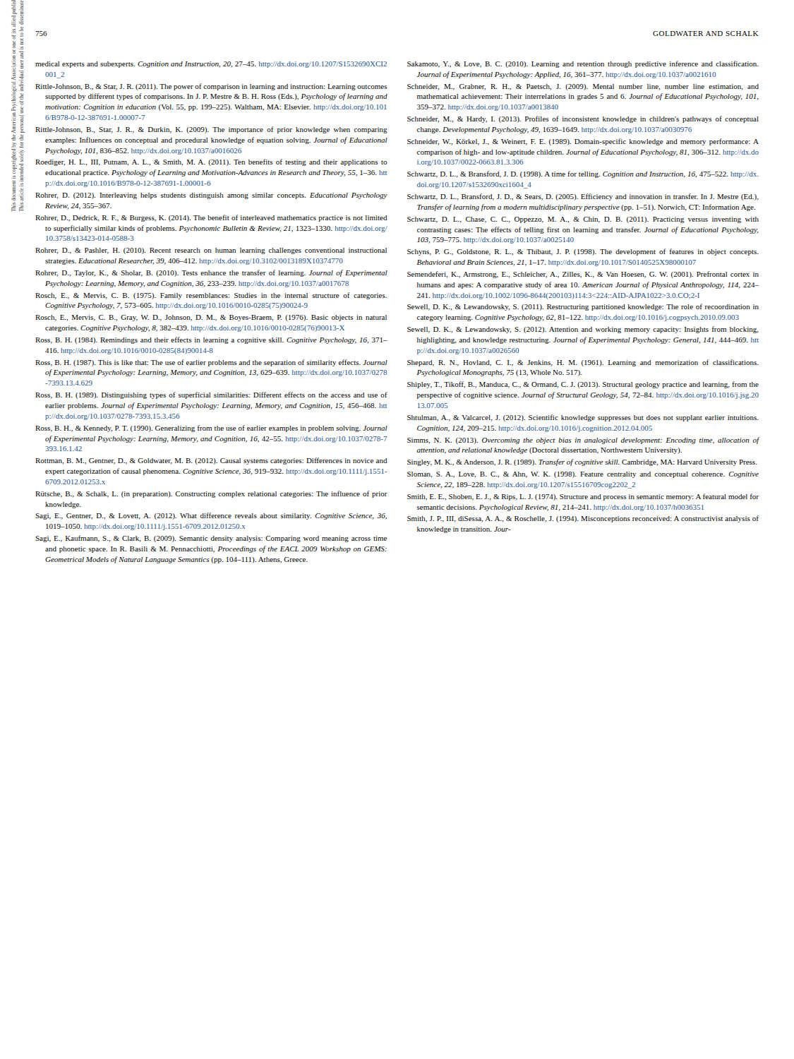This document is copyrighted by the American Psychological Association or one of its allied publishers. This article is intended solely for the personal use of the individual user and is not to be disseminated broadly.
756 GOLDWATER AND SCHALK
medical experts and subexperts. Cognition and Instruction, 20, 27–45. http://dx.doi.org/10.1207/S1532690XCI2001_2
Rittle-Johnson, B., & Star, J. R. (2011). The power of comparison in learning and instruction: Learning outcomes supported by different types of comparisons. In J. P. Mestre & B. H. Ross (Eds.), Psychology of learning and motivation: Cognition in education (Vol. 55, pp. 199–225). Waltham, MA: Elsevier. http://dx.doi.org/10.1016/B978-0-12-387691-1.00007-7
Rittle-Johnson, B., Star, J. R., & Durkin, K. (2009). The importance of prior knowledge when comparing examples: Influences on conceptual and procedural knowledge of equation solving. Journal of Educational Psychology, 101, 836–852. http://dx.doi.org/10.1037/a0016026
Roediger, H. L., III, Putnam, A. L., & Smith, M. A. (2011). Ten benefits of testing and their applications to educational practice. Psychology of Learning and Motivation-Advances in Research and Theory, 55, 1–36. http://dx.doi.org/10.1016/B978-0-12-387691-1.00001-6
Rohrer, D. (2012). Interleaving helps students distinguish among similar concepts. Educational Psychology Review, 24, 355–367.
Rohrer, D., Dedrick, R. F., & Burgess, K. (2014). The benefit of interleaved mathematics practice is not limited to superficially similar kinds of problems. Psychonomic Bulletin & Review, 21, 1323–1330. http://dx.doi.org/10.3758/s13423-014-0588-3
Rohrer, D., & Pashler, H. (2010). Recent research on human learning challenges conventional instructional strategies. Educational Researcher, 39, 406–412. http://dx.doi.org/10.3102/0013189X10374770
Rohrer, D., Taylor, K., & Sholar, B. (2010). Tests enhance the transfer of learning. Journal of Experimental Psychology: Learning, Memory, and Cognition, 36, 233–239. http://dx.doi.org/10.1037/a0017678
Rosch, E., & Mervis, C. B. (1975). Family resemblances: Studies in the internal structure of categories. Cognitive Psychology, 7, 573–605. http://dx.doi.org/10.1016/0010-0285(75)90024-9
Rosch, E., Mervis, C. B., Gray, W. D., Johnson, D. M., & Boyes-Braem, P. (1976). Basic objects in natural categories. Cognitive Psychology, 8, 382–439. http://dx.doi.org/10.1016/0010-0285(76)90013-X
Ross, B. H. (1984). Remindings and their effects in learning a cognitive skill. Cognitive Psychology, 16, 371–416. http://dx.doi.org/10.1016/0010-0285(84)90014-8
Ross, B. H. (1987). This is like that: The use of earlier problems and the separation of similarity effects. Journal of Experimental Psychology: Learning, Memory, and Cognition, 13, 629–639. http://dx.doi.org/10.1037/0278-7393.13.4.629
Ross, B. H. (1989). Distinguishing types of superficial similarities: Different effects on the access and use of earlier problems. Journal of Experimental Psychology: Learning, Memory, and Cognition, 15, 456–468. http://dx.doi.org/10.1037/0278-7393.15.3.456
Ross, B. H., & Kennedy, P. T. (1990). Generalizing from the use of earlier examples in problem solving. Journal of Experimental Psychology: Learning, Memory, and Cognition, 16, 42–55. http://dx.doi.org/10.1037/0278-7393.16.1.42
Rottman, B. M., Gentner, D., & Goldwater, M. B. (2012). Causal systems categories: Differences in novice and expert categorization of causal phenomena. Cognitive Science, 36, 919–932. http://dx.doi.org/10.1111/j.1551-6709.2012.01253.x
Rütsche, B., & Schalk, L. (in preparation). Constructing complex relational categories: The influence of prior knowledge.
Sagi, E., Gentner, D., & Lovett, A. (2012). What difference reveals about similarity. Cognitive Science, 36, 1019–1050. http://dx.doi.org/10.1111/j.1551-6709.2012.01250.x
Sagi, E., Kaufmann, S., & Clark, B. (2009). Semantic density analysis: Comparing word meaning across time and phonetic space. In R. Basili & M. Pennacchiotti, Proceedings of the EACL 2009 Workshop on GEMS: Geometrical Models of Natural Language Semantics (pp. 104–111). Athens, Greece.
Sakamoto, Y., & Love, B. C. (2010). Learning and retention through predictive inference and classification. Journal of Experimental Psychology: Applied, 16, 361–377. http://dx.doi.org/10.1037/a0021610
Schneider, M., Grabner, R. H., & Paetsch, J. (2009). Mental number line, number line estimation, and mathematical achievement: Their interrelations in grades 5 and 6. Journal of Educational Psychology, 101, 359–372. http://dx.doi.org/10.1037/a0013840
Schneider, M., & Hardy, I. (2013). Profiles of inconsistent knowledge in children's pathways of conceptual change. Developmental Psychology, 49, 1639–1649. http://dx.doi.org/10.1037/a0030976
Schneider, W., Körkel, J., & Weinert, F. E. (1989). Domain-specific knowledge and memory performance: A comparison of high- and low-aptitude children. Journal of Educational Psychology, 81, 306–312. http://dx.doi.org/10.1037/0022-0663.81.3.306
Schwartz, D. L., & Bransford, J. D. (1998). A time for telling. Cognition and Instruction, 16, 475–522. http://dx.doi.org/10.1207/s1532690xci1604_4
Schwartz, D. L., Bransford, J. D., & Sears, D. (2005). Efficiency and innovation in transfer. In J. Mestre (Ed.), Transfer of learning from a modern multidisciplinary perspective (pp. 1–51). Norwich, CT: Information Age.
Schwartz, D. L., Chase, C. C., Oppezzo, M. A., & Chin, D. B. (2011). Practicing versus inventing with contrasting cases: The effects of telling first on learning and transfer. Journal of Educational Psychology, 103, 759–775. http://dx.doi.org/10.1037/a0025140
Schyns, P. G., Goldstone, R. L., & Thibaut, J. P. (1998). The development of features in object concepts. Behavioral and Brain Sciences, 21, 1–17. http://dx.doi.org/10.1017/S0140525X98000107
Semendeferi, K., Armstrong, E., Schleicher, A., Zilles, K., & Van Hoesen, G. W. (2001). Prefrontal cortex in humans and apes: A comparative study of area 10. American Journal of Physical Anthropology, 114, 224–241. http://dx.doi.org/10.1002/1096-8644(200103)114:3<224::AID-AJPA1022>3.0.CO;2-I
Sewell, D. K., & Lewandowsky, S. (2011). Restructuring partitioned knowledge: The role of recoordination in category learning. Cognitive Psychology, 62, 81–122. http://dx.doi.org/10.1016/j.cogpsych.2010.09.003
Sewell, D. K., & Lewandowsky, S. (2012). Attention and working memory capacity: Insights from blocking, highlighting, and knowledge restructuring. Journal of Experimental Psychology: General, 141, 444–469. http://dx.doi.org/10.1037/a0026560
Shepard, R. N., Hovland, C. I., & Jenkins, H. M. (1961). Learning and memorization of classifications. Psychological Monographs, 75 (13, Whole No. 517).
Shipley, T., Tikoff, B., Manduca, C., & Ormand, C. J. (2013). Structural geology practice and learning, from the perspective of cognitive science. Journal of Structural Geology, 54, 72–84. http://dx.doi.org/10.1016/j.jsg.2013.07.005
Shtulman, A., & Valcarcel, J. (2012). Scientific knowledge suppresses but does not supplant earlier intuitions. Cognition, 124, 209–215. http://dx.doi.org/10.1016/j.cognition.2012.04.005
Simms, N. K. (2013). Overcoming the object bias in analogical development: Encoding time, allocation of attention, and relational knowledge (Doctoral dissertation, Northwestern University).
Singley, M. K., & Anderson, J. R. (1989). Transfer of cognitive skill. Cambridge, MA: Harvard University Press.
Sloman, S. A., Love, B. C., & Ahn, W. K. (1998). Feature centrality and conceptual coherence. Cognitive Science, 22, 189–228. http://dx.doi.org/10.1207/s15516709cog2202_2
Smith, E. E., Shoben, E. J., & Rips, L. J. (1974). Structure and process in semantic memory: A featural model for semantic decisions. Psychological Review, 81, 214–241. http://dx.doi.org/10.1037/h0036351
Smith, J. P., III, diSessa, A. A., & Roschelle, J. (1994). Misconceptions reconceived: A constructivist analysis of knowledge in transition. Jour-